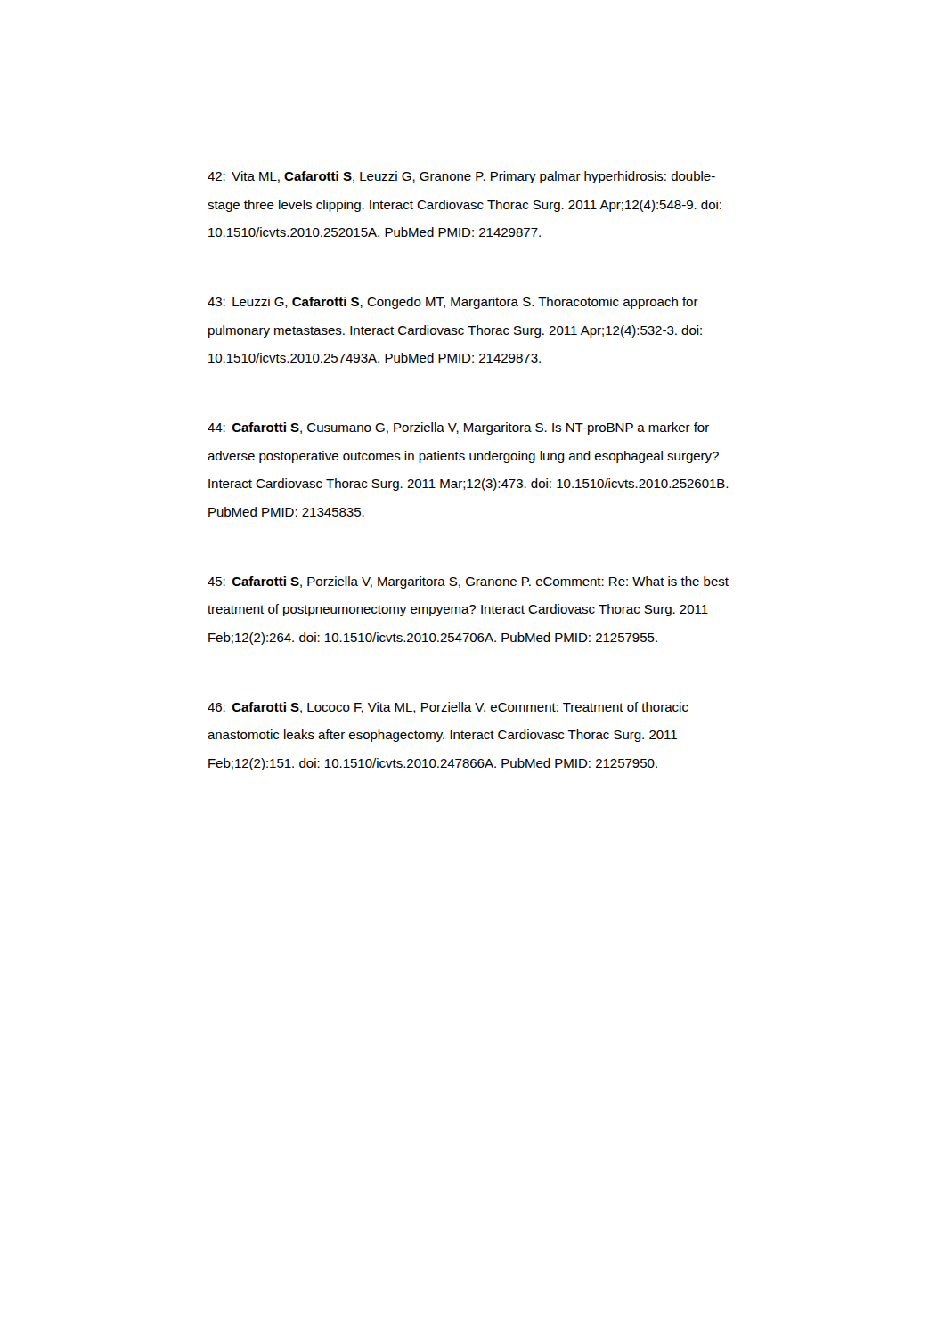42: Vita ML, Cafarotti S, Leuzzi G, Granone P. Primary palmar hyperhidrosis: double-stage three levels clipping. Interact Cardiovasc Thorac Surg. 2011 Apr;12(4):548-9. doi: 10.1510/icvts.2010.252015A. PubMed PMID: 21429877.
43: Leuzzi G, Cafarotti S, Congedo MT, Margaritora S. Thoracotomic approach for pulmonary metastases. Interact Cardiovasc Thorac Surg. 2011 Apr;12(4):532-3. doi: 10.1510/icvts.2010.257493A. PubMed PMID: 21429873.
44: Cafarotti S, Cusumano G, Porziella V, Margaritora S. Is NT-proBNP a marker for adverse postoperative outcomes in patients undergoing lung and esophageal surgery? Interact Cardiovasc Thorac Surg. 2011 Mar;12(3):473. doi: 10.1510/icvts.2010.252601B. PubMed PMID: 21345835.
45: Cafarotti S, Porziella V, Margaritora S, Granone P. eComment: Re: What is the best treatment of postpneumonectomy empyema? Interact Cardiovasc Thorac Surg. 2011 Feb;12(2):264. doi: 10.1510/icvts.2010.254706A. PubMed PMID: 21257955.
46: Cafarotti S, Lococo F, Vita ML, Porziella V. eComment: Treatment of thoracic anastomotic leaks after esophagectomy. Interact Cardiovasc Thorac Surg. 2011 Feb;12(2):151. doi: 10.1510/icvts.2010.247866A. PubMed PMID: 21257950.